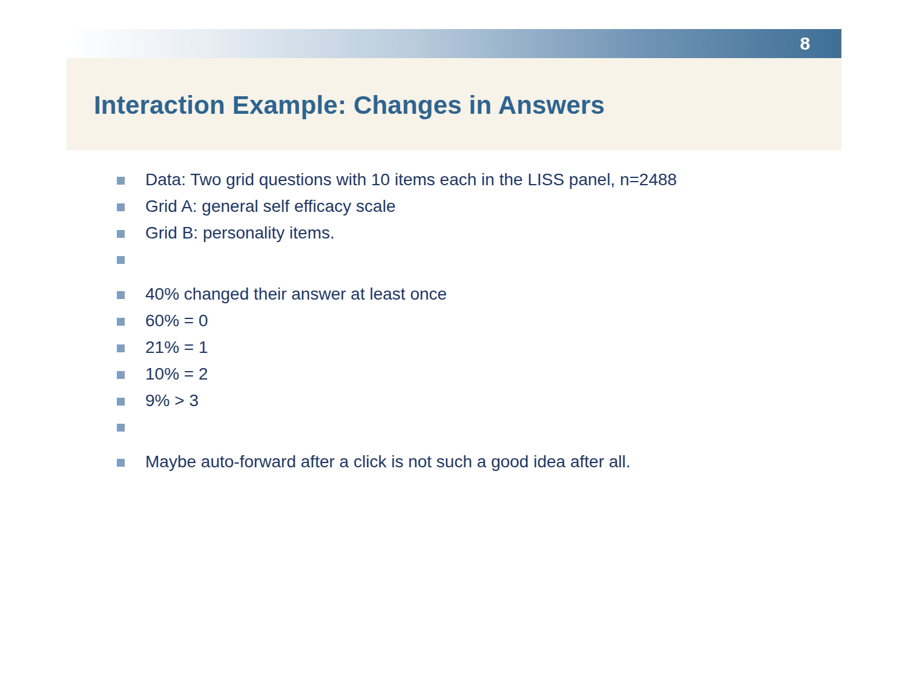8
Interaction Example: Changes in Answers
Data: Two grid questions with 10 items each in the LISS panel, n=2488
Grid A: general self efficacy scale
Grid B: personality items.
40% changed their answer at least once
60% = 0
21% = 1
10% = 2
9% > 3
Maybe auto-forward after a click is not such a good idea after all.